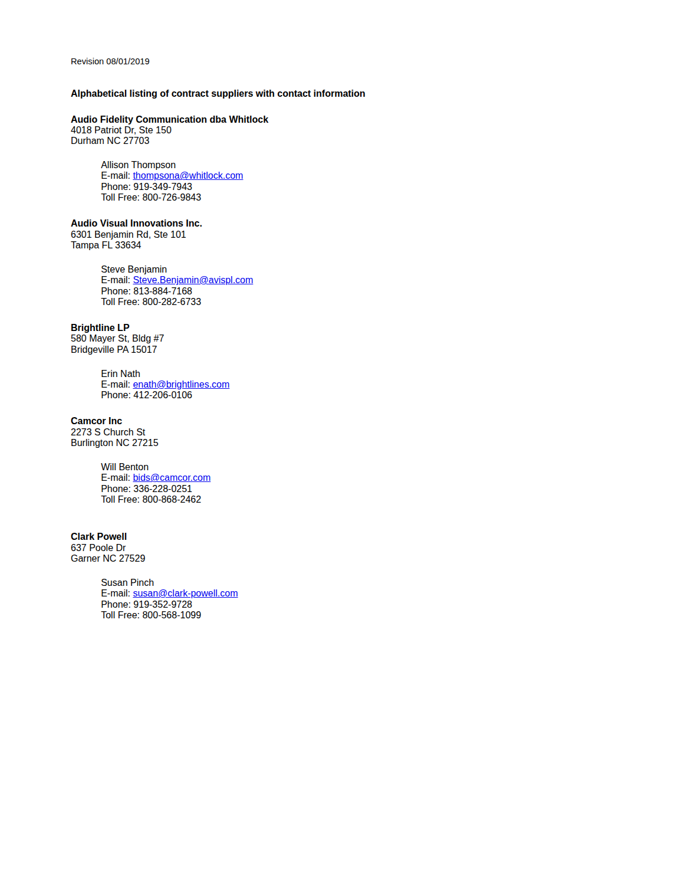Revision 08/01/2019
Alphabetical listing of contract suppliers with contact information
Audio Fidelity Communication dba Whitlock
4018 Patriot Dr, Ste 150
Durham NC 27703
Allison Thompson
E-mail: thompsona@whitlock.com
Phone: 919-349-7943
Toll Free: 800-726-9843
Audio Visual Innovations Inc.
6301 Benjamin Rd, Ste 101
Tampa FL 33634
Steve Benjamin
E-mail: Steve.Benjamin@avispl.com
Phone: 813-884-7168
Toll Free: 800-282-6733
Brightline LP
580 Mayer St, Bldg #7
Bridgeville PA 15017
Erin Nath
E-mail: enath@brightlines.com
Phone: 412-206-0106
Camcor Inc
2273 S Church St
Burlington NC 27215
Will Benton
E-mail: bids@camcor.com
Phone: 336-228-0251
Toll Free: 800-868-2462
Clark Powell
637 Poole Dr
Garner NC 27529
Susan Pinch
E-mail: susan@clark-powell.com
Phone: 919-352-9728
Toll Free: 800-568-1099